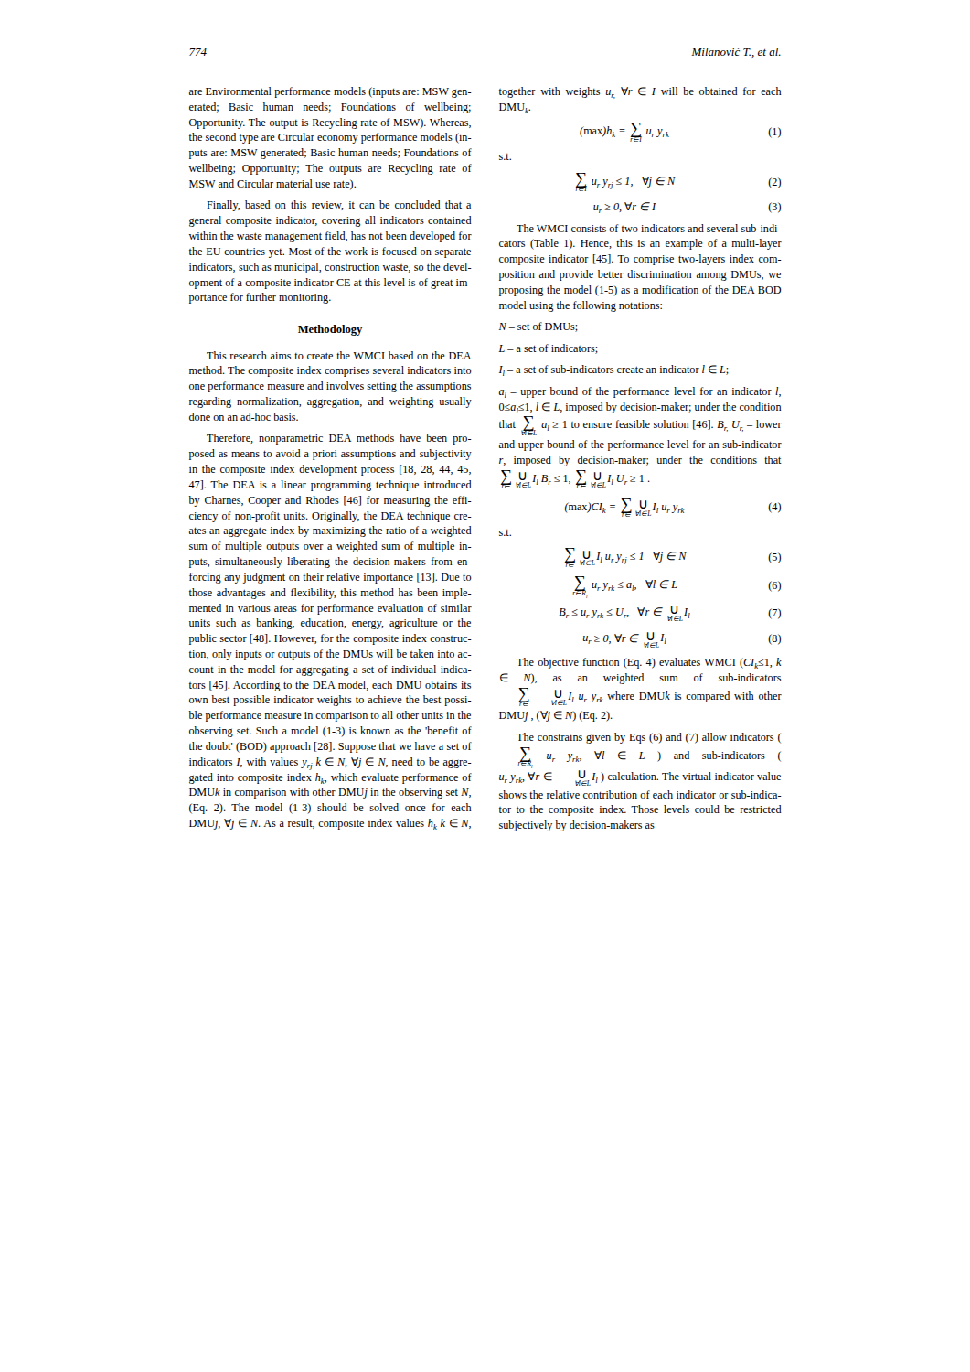774 Milanović T., et al.
are Environmental performance models (inputs are: MSW generated; Basic human needs; Foundations of wellbeing; Opportunity. The output is Recycling rate of MSW). Whereas, the second type are Circular economy performance models (inputs are: MSW generated; Basic human needs; Foundations of wellbeing; Opportunity; The outputs are Recycling rate of MSW and Circular material use rate).
Finally, based on this review, it can be concluded that a general composite indicator, covering all indicators contained within the waste management field, has not been developed for the EU countries yet. Most of the work is focused on separate indicators, such as municipal, construction waste, so the development of a composite indicator CE at this level is of great importance for further monitoring.
Methodology
This research aims to create the WMCI based on the DEA method. The composite index comprises several indicators into one performance measure and involves setting the assumptions regarding normalization, aggregation, and weighting usually done on an ad-hoc basis.
Therefore, nonparametric DEA methods have been proposed as means to avoid a priori assumptions and subjectivity in the composite index development process [18, 28, 44, 45, 47]. The DEA is a linear programming technique introduced by Charnes, Cooper and Rhodes [46] for measuring the efficiency of non-profit units. Originally, the DEA technique creates an aggregate index by maximizing the ratio of a weighted sum of multiple outputs over a weighted sum of multiple inputs, simultaneously liberating the decision-makers from enforcing any judgment on their relative importance [13]. Due to those advantages and flexibility, this method has been implemented in various areas for performance evaluation of similar units such as banking, education, energy, agriculture or the public sector [48]. However, for the composite index construction, only inputs or outputs of the DMUs will be taken into account in the model for aggregating a set of individual indicators [45]. According to the DEA model, each DMU obtains its own best possible indicator weights to achieve the best possible performance measure in comparison to all other units in the observing set. Such a model (1-3) is known as the 'benefit of the doubt' (BOD) approach [28]. Suppose that we have a set of indicators I, with values yrj k ∈ N, ∀j ∈ N, need to be aggregated into composite index hk, which evaluate performance of DMUk in comparison with other DMUj in the observing set N, (Eq. 2). The model (1-3) should be solved once for each DMUj, ∀j ∈ N. As a result, composite index values hk k ∈ N, together with weights ur, ∀r ∈ I will be obtained for each DMUk.
(max)hk = ∑r∈I ur yrk (1)
s.t.
∑r∈I ur yrj ≤ 1, ∀j ∈ N (2)
ur ≥ 0, ∀r ∈ I (3)
The WMCI consists of two indicators and several sub-indicators (Table 1). Hence, this is an example of a multi-layer composite indicator [45]. To comprise two-layers index composition and provide better discrimination among DMUs, we proposing the model (1-5) as a modification of the DEA BOD model using the following notations:
N – set of DMUs;
L – a set of indicators;
Il – a set of sub-indicators create an indicator l ∈ L;
al – upper bound of the performance level for an indicator l, 0≤al≤1, l ∈ L, imposed by decision-maker; under the condition that ∑∀l∈L al ≥ 1 to ensure feasible solution [46]. Br, Ur, – lower and upper bound of the performance level for an sub-indicator r, imposed by decision-maker; under the conditions that ∑r∈∪∀l∈L Il Br ≤ 1, ∑r∈∪∀l∈L Il Ur ≥ 1 .
(max)CIk = ∑r∈∪∀l∈L Il ur yrk (4)
s.t.
∑r∈∪∀l∈L Il ur yrj ≤ 1 ∀j ∈ N (5)
∑r∈Rl ur yrk ≤ al, ∀l ∈ L (6)
Br ≤ ur yrk ≤ Ur, ∀r ∈ ∪∀l∈L Il (7)
ur ≥ 0, ∀r ∈ ∪∀l∈L Il (8)
The objective function (Eq. 4) evaluates WMCI (CIk≤1, k ∈ N), as an weighted sum of sub-indicators ∑r∈∪∀l∈L Il ur yrk where DMUk is compared with other DMUj , (∀j ∈ N) (Eq. 2).
The constrains given by Eqs (6) and (7) allow indicators ( ∑r∈Rl ur yrk, ∀l ∈ L ) and sub-indicators ( ur yrk, ∀r ∈ ∪∀l∈L Il ) calculation. The virtual indicator value shows the relative contribution of each indicator or sub-indicator to the composite index. Those levels could be restricted subjectively by decision-makers as